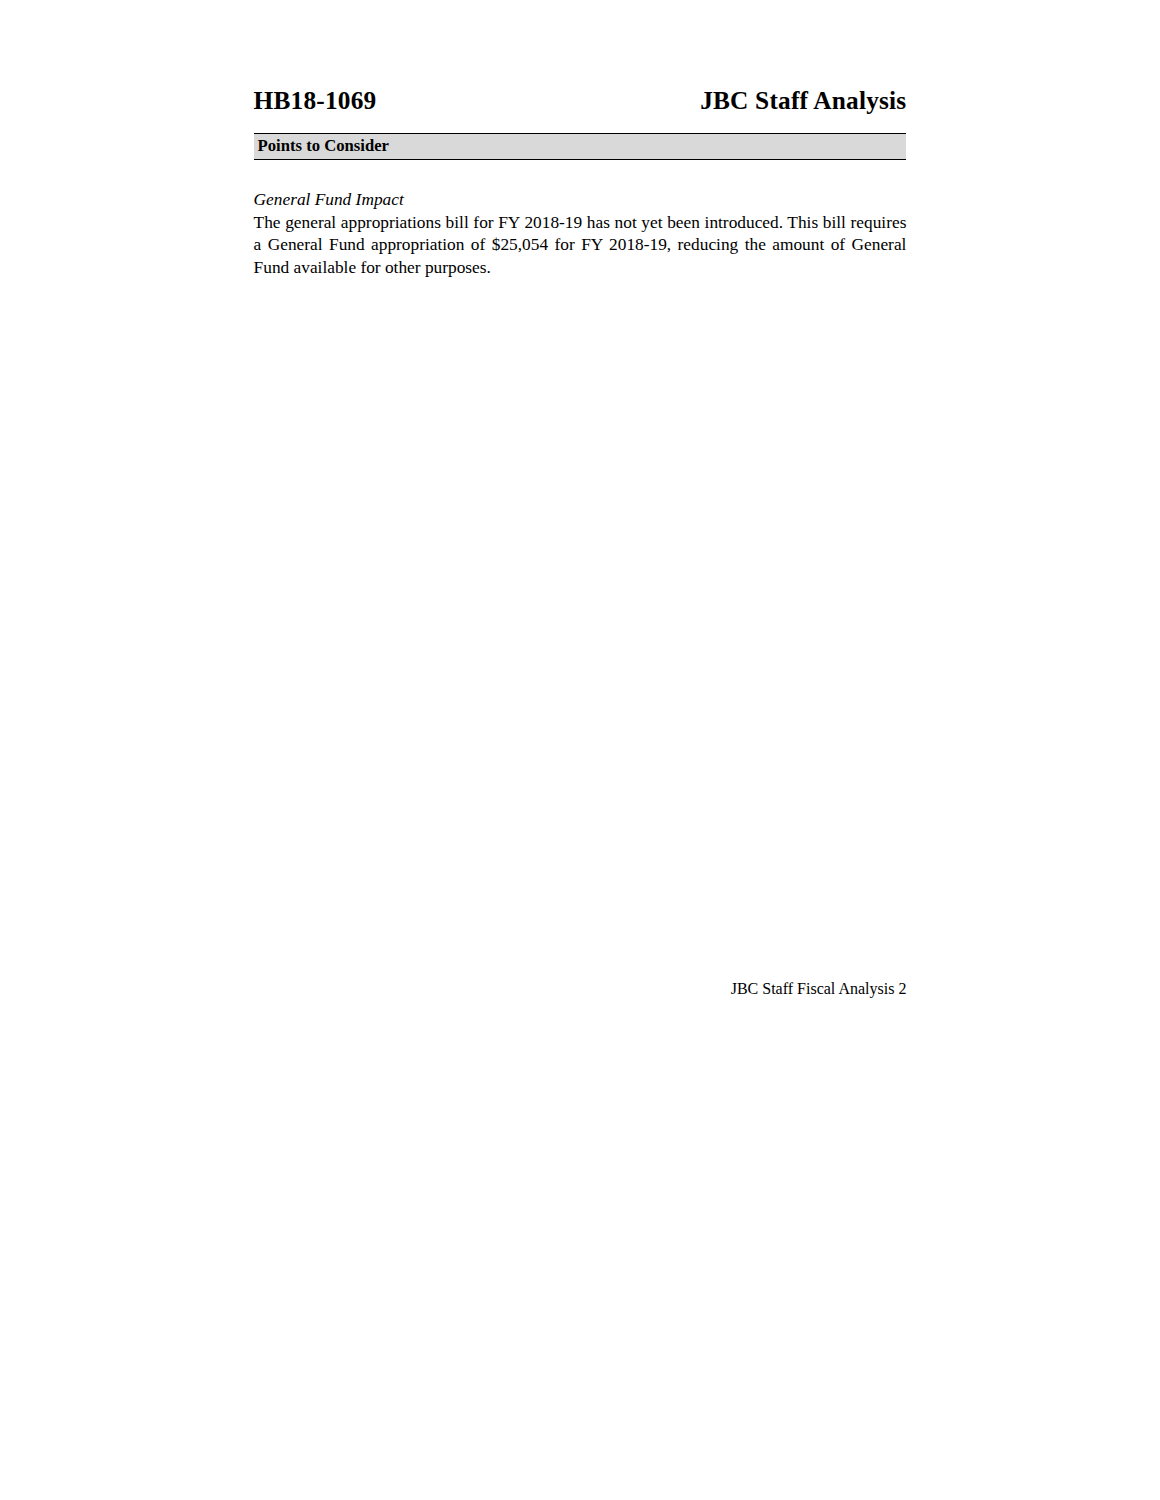HB18-1069 JBC Staff Analysis
Points to Consider
General Fund Impact
The general appropriations bill for FY 2018-19 has not yet been introduced. This bill requires a General Fund appropriation of $25,054 for FY 2018-19, reducing the amount of General Fund available for other purposes.
JBC Staff Fiscal Analysis 2